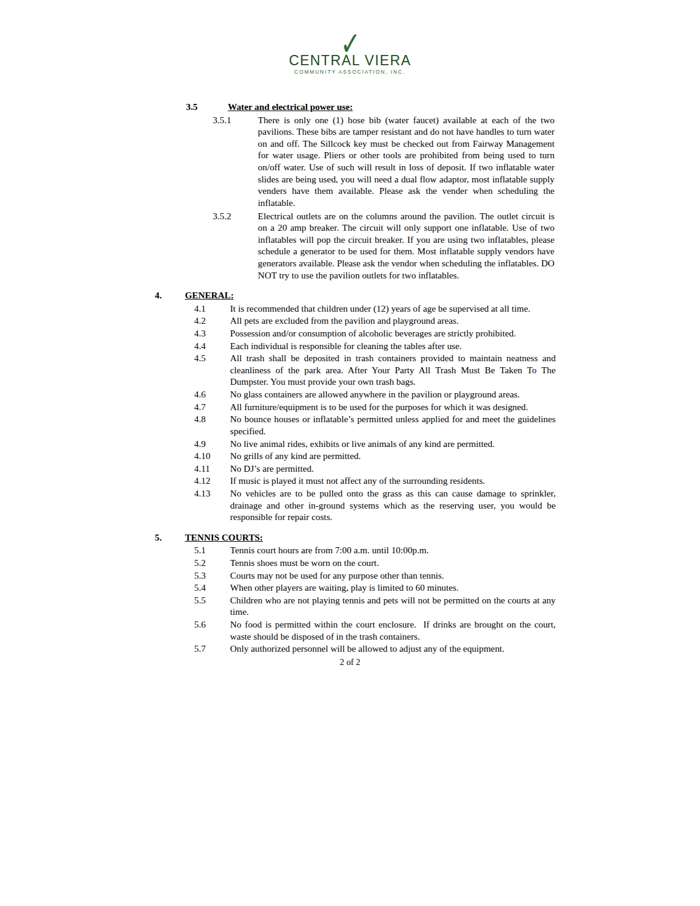✓ CENTRAL VIERA COMMUNITY ASSOCIATION, INC.
3.5
Water and electrical power use:
3.5.1
There is only one (1) hose bib (water faucet) available at each of the two pavilions. These bibs are tamper resistant and do not have handles to turn water on and off. The Sillcock key must be checked out from Fairway Management for water usage. Pliers or other tools are prohibited from being used to turn on/off water. Use of such will result in loss of deposit. If two inflatable water slides are being used, you will need a dual flow adaptor, most inflatable supply venders have them available. Please ask the vender when scheduling the inflatable.
3.5.2
Electrical outlets are on the columns around the pavilion. The outlet circuit is on a 20 amp breaker. The circuit will only support one inflatable. Use of two inflatables will pop the circuit breaker. If you are using two inflatables, please schedule a generator to be used for them. Most inflatable supply vendors have generators available. Please ask the vendor when scheduling the inflatables. DO NOT try to use the pavilion outlets for two inflatables.
4.
GENERAL:
4.1
It is recommended that children under (12) years of age be supervised at all time.
4.2
All pets are excluded from the pavilion and playground areas.
4.3
Possession and/or consumption of alcoholic beverages are strictly prohibited.
4.4
Each individual is responsible for cleaning the tables after use.
4.5
All trash shall be deposited in trash containers provided to maintain neatness and cleanliness of the park area. After Your Party All Trash Must Be Taken To The Dumpster. You must provide your own trash bags.
4.6
No glass containers are allowed anywhere in the pavilion or playground areas.
4.7
All furniture/equipment is to be used for the purposes for which it was designed.
4.8
No bounce houses or inflatable’s permitted unless applied for and meet the guidelines specified.
4.9
No live animal rides, exhibits or live animals of any kind are permitted.
4.10
No grills of any kind are permitted.
4.11
No DJ’s are permitted.
4.12
If music is played it must not affect any of the surrounding residents.
4.13
No vehicles are to be pulled onto the grass as this can cause damage to sprinkler, drainage and other in-ground systems which as the reserving user, you would be responsible for repair costs.
5.
TENNIS COURTS:
5.1
Tennis court hours are from 7:00 a.m. until 10:00p.m.
5.2
Tennis shoes must be worn on the court.
5.3
Courts may not be used for any purpose other than tennis.
5.4
When other players are waiting, play is limited to 60 minutes.
5.5
Children who are not playing tennis and pets will not be permitted on the courts at any time.
5.6
No food is permitted within the court enclosure. If drinks are brought on the court, waste should be disposed of in the trash containers.
5.7
Only authorized personnel will be allowed to adjust any of the equipment.
2 of 2